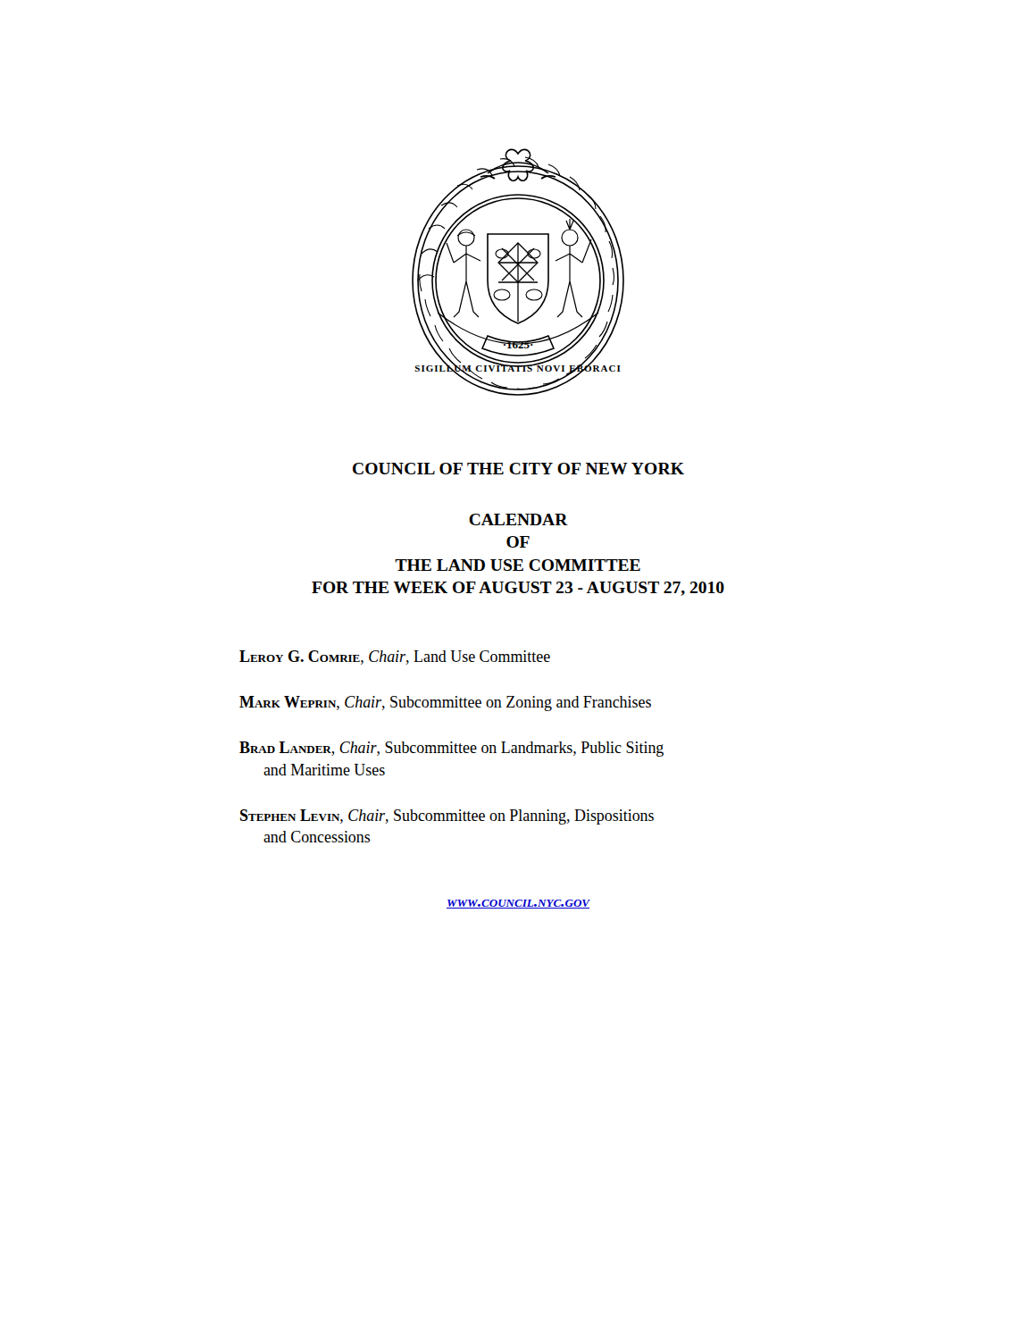·1625· SIGILLUM CIVITATIS NOVI EBORACI
COUNCIL OF THE CITY OF NEW YORK
CALENDAR
OF
THE LAND USE COMMITTEE
FOR THE WEEK OF AUGUST 23 - AUGUST 27, 2010
Leroy G. Comrie, Chair, Land Use Committee
Mark Weprin, Chair, Subcommittee on Zoning and Franchises
Brad Lander, Chair, Subcommittee on Landmarks, Public Sitingand Maritime Uses
Stephen Levin, Chair, Subcommittee on Planning, Dispositionsand Concessions
www.council.nyc.gov